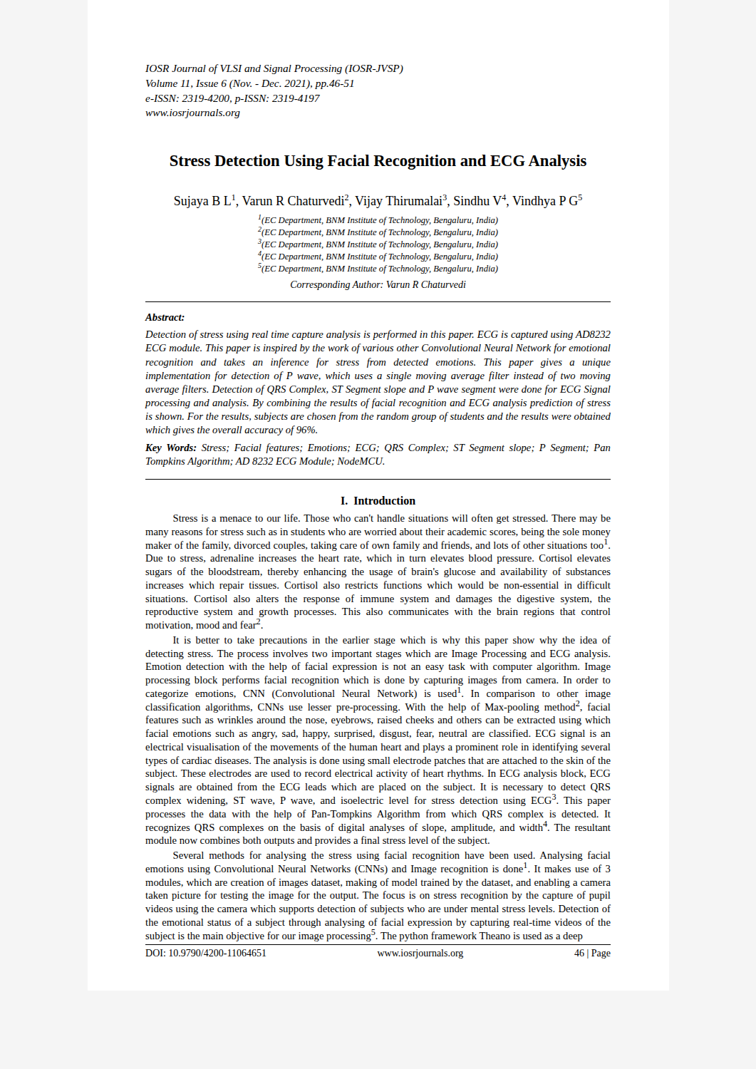IOSR Journal of VLSI and Signal Processing (IOSR-JVSP)
Volume 11, Issue 6 (Nov. - Dec. 2021), pp.46-51
e-ISSN: 2319-4200, p-ISSN: 2319-4197
www.iosrjournals.org
Stress Detection Using Facial Recognition and ECG Analysis
Sujaya B L1, Varun R Chaturvedi2, Vijay Thirumalai3, Sindhu V4, Vindhya P G5
1(EC Department, BNM Institute of Technology, Bengaluru, India)
2(EC Department, BNM Institute of Technology, Bengaluru, India)
3(EC Department, BNM Institute of Technology, Bengaluru, India)
4(EC Department, BNM Institute of Technology, Bengaluru, India)
5(EC Department, BNM Institute of Technology, Bengaluru, India)
Corresponding Author: Varun R Chaturvedi
Abstract:
Detection of stress using real time capture analysis is performed in this paper. ECG is captured using AD8232 ECG module. This paper is inspired by the work of various other Convolutional Neural Network for emotional recognition and takes an inference for stress from detected emotions. This paper gives a unique implementation for detection of P wave, which uses a single moving average filter instead of two moving average filters. Detection of QRS Complex, ST Segment slope and P wave segment were done for ECG Signal processing and analysis. By combining the results of facial recognition and ECG analysis prediction of stress is shown. For the results, subjects are chosen from the random group of students and the results were obtained which gives the overall accuracy of 96%.
Key Words: Stress; Facial features; Emotions; ECG; QRS Complex; ST Segment slope; P Segment; Pan Tompkins Algorithm; AD 8232 ECG Module; NodeMCU.
I. Introduction
Stress is a menace to our life. Those who can't handle situations will often get stressed. There may be many reasons for stress such as in students who are worried about their academic scores, being the sole money maker of the family, divorced couples, taking care of own family and friends, and lots of other situations too1. Due to stress, adrenaline increases the heart rate, which in turn elevates blood pressure. Cortisol elevates sugars of the bloodstream, thereby enhancing the usage of brain's glucose and availability of substances increases which repair tissues. Cortisol also restricts functions which would be non-essential in difficult situations. Cortisol also alters the response of immune system and damages the digestive system, the reproductive system and growth processes. This also communicates with the brain regions that control motivation, mood and fear2.
It is better to take precautions in the earlier stage which is why this paper show why the idea of detecting stress. The process involves two important stages which are Image Processing and ECG analysis. Emotion detection with the help of facial expression is not an easy task with computer algorithm. Image processing block performs facial recognition which is done by capturing images from camera. In order to categorize emotions, CNN (Convolutional Neural Network) is used1. In comparison to other image classification algorithms, CNNs use lesser pre-processing. With the help of Max-pooling method2, facial features such as wrinkles around the nose, eyebrows, raised cheeks and others can be extracted using which facial emotions such as angry, sad, happy, surprised, disgust, fear, neutral are classified. ECG signal is an electrical visualisation of the movements of the human heart and plays a prominent role in identifying several types of cardiac diseases. The analysis is done using small electrode patches that are attached to the skin of the subject. These electrodes are used to record electrical activity of heart rhythms. In ECG analysis block, ECG signals are obtained from the ECG leads which are placed on the subject. It is necessary to detect QRS complex widening, ST wave, P wave, and isoelectric level for stress detection using ECG3. This paper processes the data with the help of Pan-Tompkins Algorithm from which QRS complex is detected. It recognizes QRS complexes on the basis of digital analyses of slope, amplitude, and width4. The resultant module now combines both outputs and provides a final stress level of the subject.
Several methods for analysing the stress using facial recognition have been used. Analysing facial emotions using Convolutional Neural Networks (CNNs) and Image recognition is done1. It makes use of 3 modules, which are creation of images dataset, making of model trained by the dataset, and enabling a camera taken picture for testing the image for the output. The focus is on stress recognition by the capture of pupil videos using the camera which supports detection of subjects who are under mental stress levels. Detection of the emotional status of a subject through analysing of facial expression by capturing real-time videos of the subject is the main objective for our image processing5. The python framework Theano is used as a deep
DOI: 10.9790/4200-11064651 www.iosrjournals.org 46 | Page